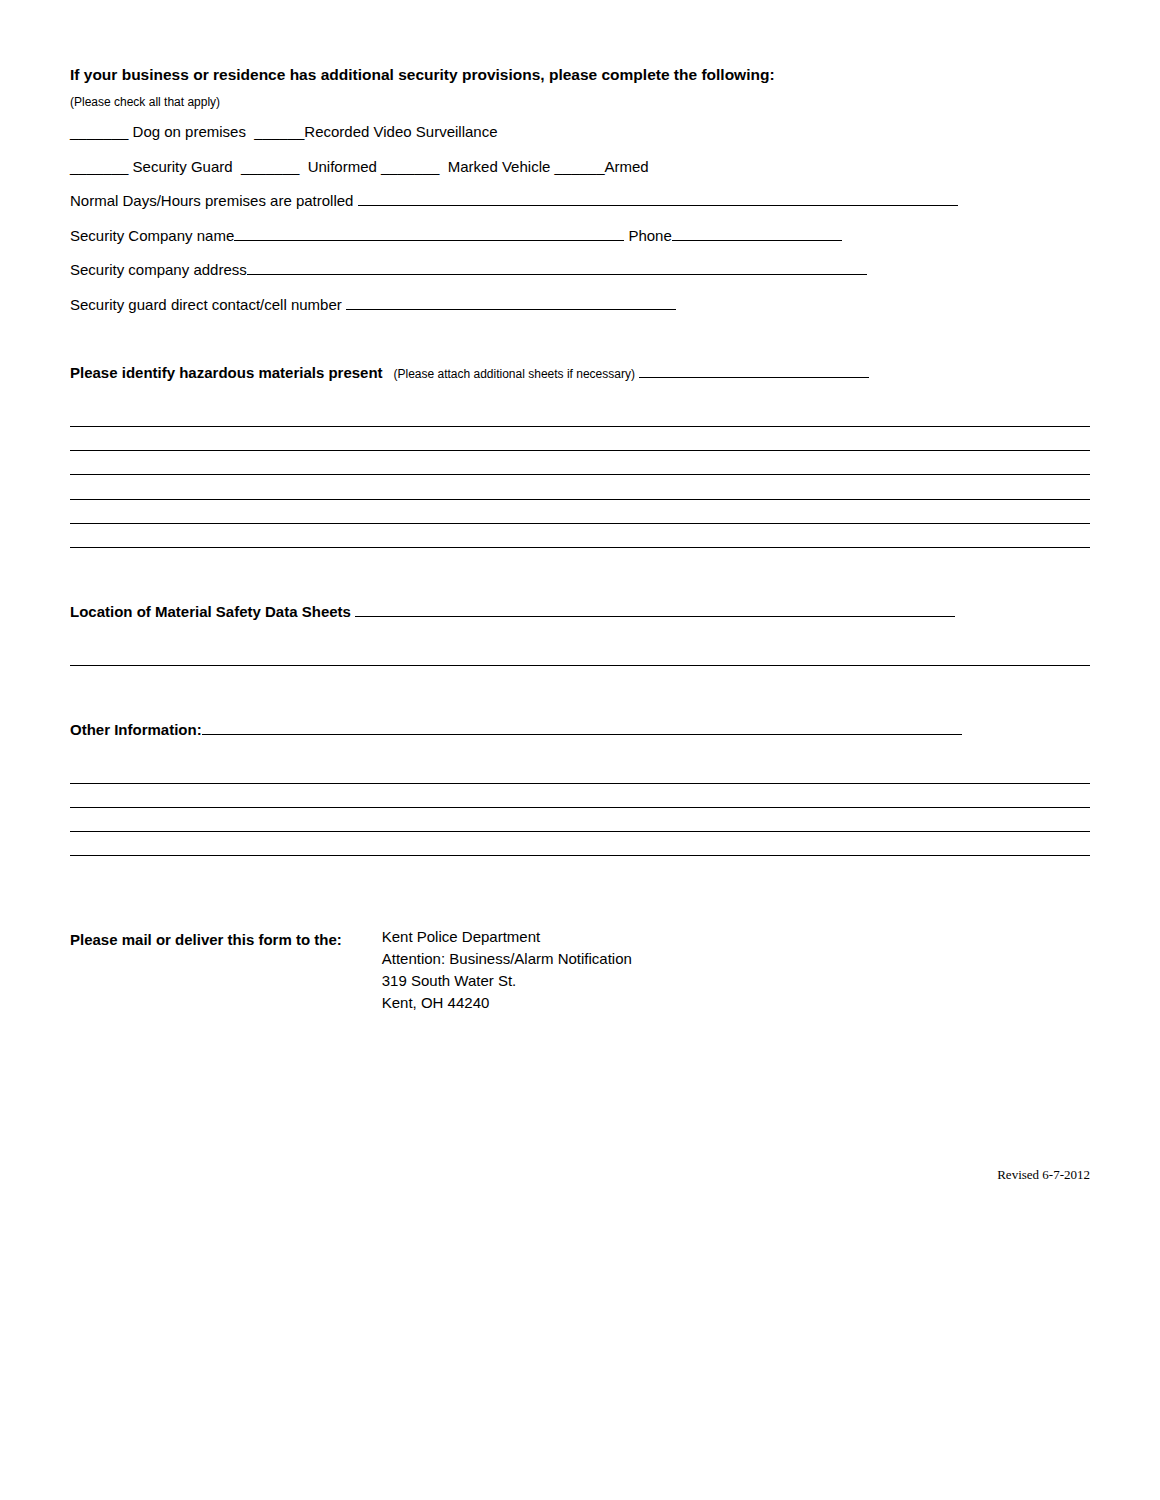If your business or residence has additional security provisions, please complete the following:
(Please check all that apply)
_______ Dog on premises ______Recorded Video Surveillance
_______ Security Guard _______ Uniformed _______ Marked Vehicle ______Armed
Normal Days/Hours premises are patrolled
Security Company name Phone
Security company address
Security guard direct contact/cell number
Please identify hazardous materials present (Please attach additional sheets if necessary)
Location of Material Safety Data Sheets
Other Information:
Please mail or deliver this form to the:
Kent Police Department
Attention: Business/Alarm Notification
319 South Water St.
Kent, OH 44240
Revised 6-7-2012